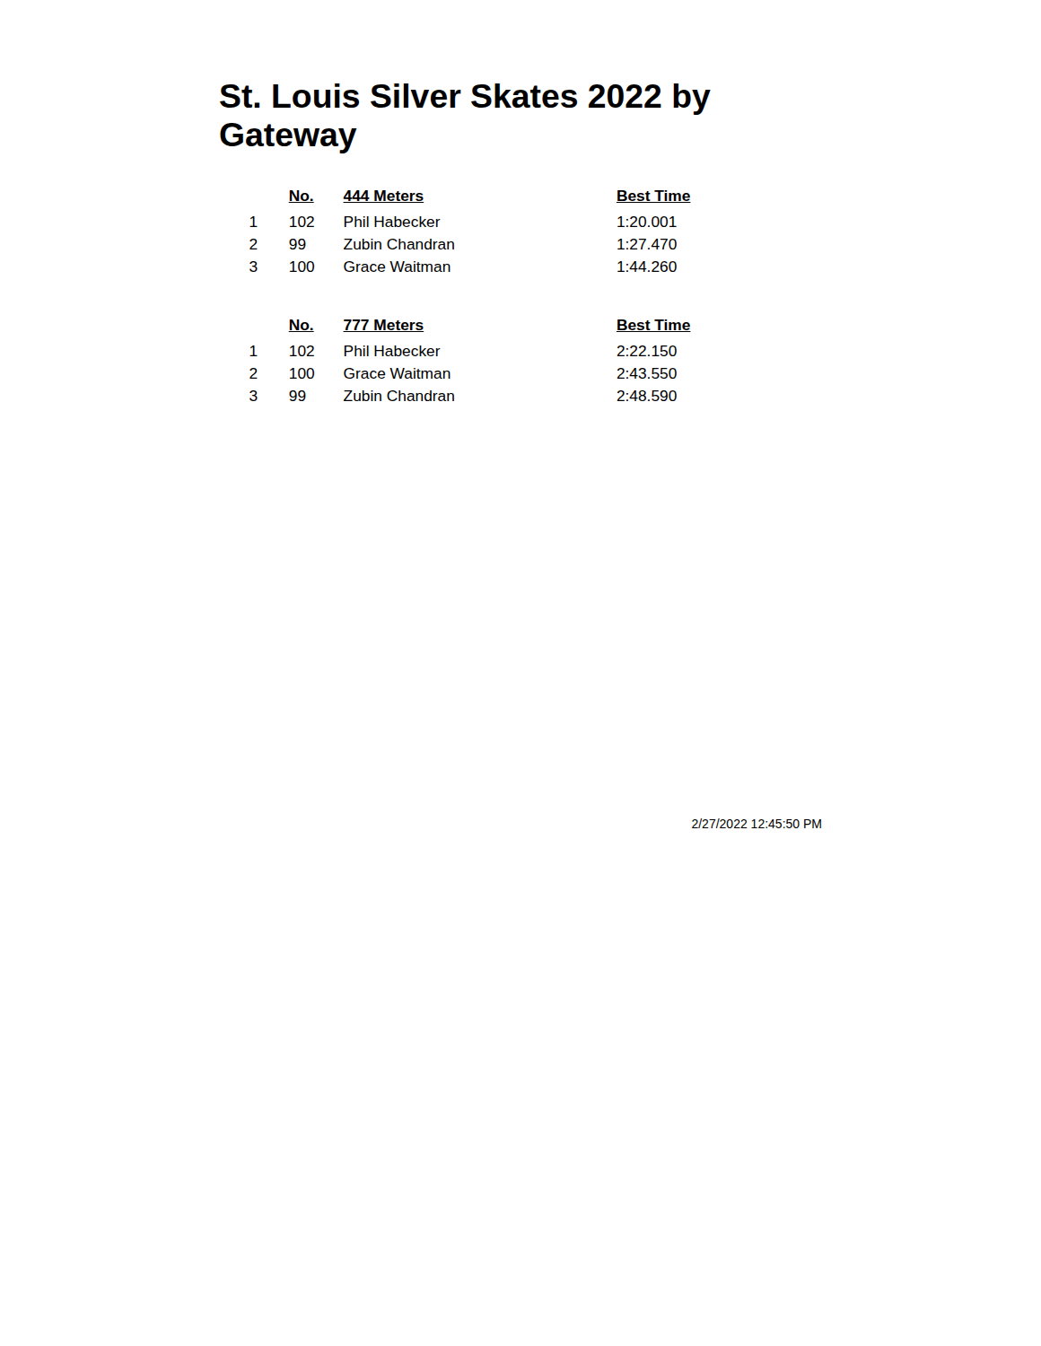St. Louis Silver Skates 2022 by Gateway
| | No. | 444 Meters | Best Time |
| --- | --- | --- | --- |
| 1 | 102 | Phil Habecker | 1:20.001 |
| 2 | 99 | Zubin Chandran | 1:27.470 |
| 3 | 100 | Grace Waitman | 1:44.260 |
| | No. | 777 Meters | Best Time |
| --- | --- | --- | --- |
| 1 | 102 | Phil Habecker | 2:22.150 |
| 2 | 100 | Grace Waitman | 2:43.550 |
| 3 | 99 | Zubin Chandran | 2:48.590 |
2/27/2022 12:45:50 PM